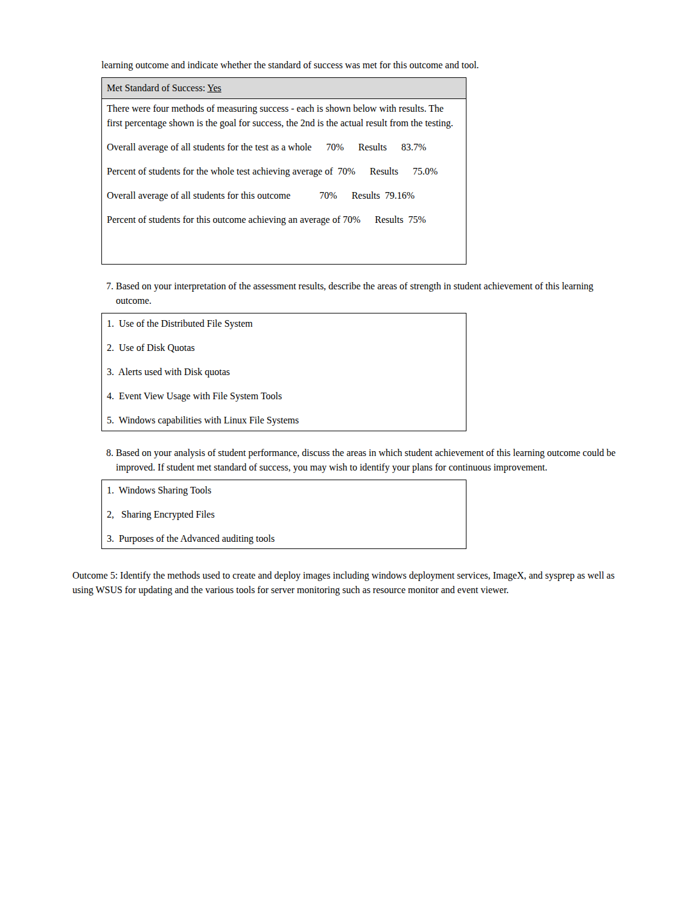learning outcome and indicate whether the standard of success was met for this outcome and tool.
| Met Standard of Success: Yes |
| There were four methods of measuring success - each is shown below with results. The first percentage shown is the goal for success, the 2nd is the actual result from the testing. Overall average of all students for the test as a whole 70% Results 83.7% Percent of students for the whole test achieving average of 70% Results 75.0% Overall average of all students for this outcome 70% Results 79.16% Percent of students for this outcome achieving an average of 70% Results 75% |
Based on your interpretation of the assessment results, describe the areas of strength in student achievement of this learning outcome.
| 1. Use of the Distributed File System 2. Use of Disk Quotas 3. Alerts used with Disk quotas 4. Event View Usage with File System Tools 5. Windows capabilities with Linux File Systems |
Based on your analysis of student performance, discuss the areas in which student achievement of this learning outcome could be improved. If student met standard of success, you may wish to identify your plans for continuous improvement.
| 1. Windows Sharing Tools 2, Sharing Encrypted Files 3. Purposes of the Advanced auditing tools |
Outcome 5: Identify the methods used to create and deploy images including windows deployment services, ImageX, and sysprep as well as using WSUS for updating and the various tools for server monitoring such as resource monitor and event viewer.